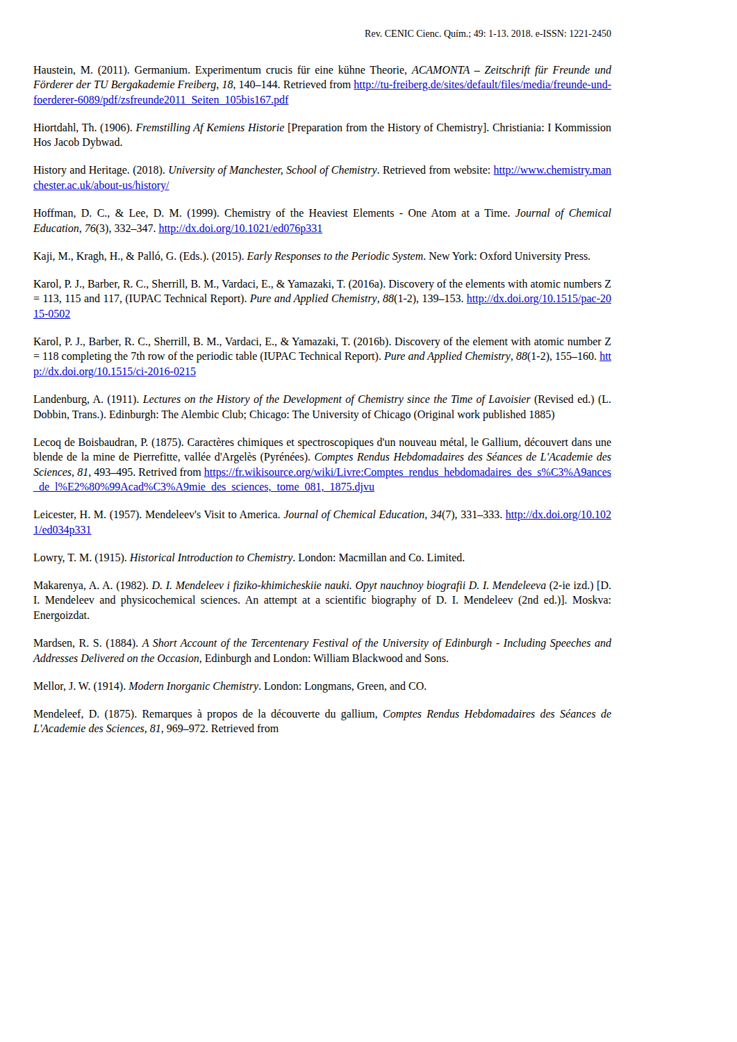Rev. CENIC Cienc. Quím.; 49: 1-13. 2018. e-ISSN: 1221-2450
Haustein, M. (2011). Germanium. Experimentum crucis für eine kühne Theorie, ACAMONTA – Zeitschrift für Freunde und Förderer der TU Bergakademie Freiberg, 18, 140–144. Retrieved from http://tu-freiberg.de/sites/default/files/media/freunde-und-foerderer-6089/pdf/zsfreunde2011_Seiten_105bis167.pdf
Hiortdahl, Th. (1906). Fremstilling Af Kemiens Historie [Preparation from the History of Chemistry]. Christiania: I Kommission Hos Jacob Dybwad.
History and Heritage. (2018). University of Manchester, School of Chemistry. Retrieved from website: http://www.chemistry.manchester.ac.uk/about-us/history/
Hoffman, D. C., & Lee, D. M. (1999). Chemistry of the Heaviest Elements - One Atom at a Time. Journal of Chemical Education, 76(3), 332–347. http://dx.doi.org/10.1021/ed076p331
Kaji, M., Kragh, H., & Palló, G. (Eds.). (2015). Early Responses to the Periodic System. New York: Oxford University Press.
Karol, P. J., Barber, R. C., Sherrill, B. M., Vardaci, E., & Yamazaki, T. (2016a). Discovery of the elements with atomic numbers Z = 113, 115 and 117, (IUPAC Technical Report). Pure and Applied Chemistry, 88(1-2), 139–153. http://dx.doi.org/10.1515/pac-2015-0502
Karol, P. J., Barber, R. C., Sherrill, B. M., Vardaci, E., & Yamazaki, T. (2016b). Discovery of the element with atomic number Z = 118 completing the 7th row of the periodic table (IUPAC Technical Report). Pure and Applied Chemistry, 88(1-2), 155–160. http://dx.doi.org/10.1515/ci-2016-0215
Landenburg, A. (1911). Lectures on the History of the Development of Chemistry since the Time of Lavoisier (Revised ed.) (L. Dobbin, Trans.). Edinburgh: The Alembic Club; Chicago: The University of Chicago (Original work published 1885)
Lecoq de Boisbaudran, P. (1875). Caractères chimiques et spectroscopiques d'un nouveau métal, le Gallium, découvert dans une blende de la mine de Pierrefitte, vallée d'Argelès (Pyrénées). Comptes Rendus Hebdomadaires des Séances de L'Academie des Sciences, 81, 493–495. Retrived from https://fr.wikisource.org/wiki/Livre:Comptes_rendus_hebdomadaires_des_s%C3%A9ances_de_l%E2%80%99Acad%C3%A9mie_des_sciences,_tome_081,_1875.djvu
Leicester, H. M. (1957). Mendeleev's Visit to America. Journal of Chemical Education, 34(7), 331–333. http://dx.doi.org/10.1021/ed034p331
Lowry, T. M. (1915). Historical Introduction to Chemistry. London: Macmillan and Co. Limited.
Makarenya, A. A. (1982). D. I. Mendeleev i fiziko-khimicheskiie nauki. Opyt nauchnoy biografii D. I. Mendeleeva (2-ie izd.) [D. I. Mendeleev and physicochemical sciences. An attempt at a scientific biography of D. I. Mendeleev (2nd ed.)]. Moskva: Energoizdat.
Mardsen, R. S. (1884). A Short Account of the Tercentenary Festival of the University of Edinburgh - Including Speeches and Addresses Delivered on the Occasion, Edinburgh and London: William Blackwood and Sons.
Mellor, J. W. (1914). Modern Inorganic Chemistry. London: Longmans, Green, and CO.
Mendeleef, D. (1875). Remarques à propos de la découverte du gallium, Comptes Rendus Hebdomadaires des Séances de L'Academie des Sciences, 81, 969–972. Retrieved from